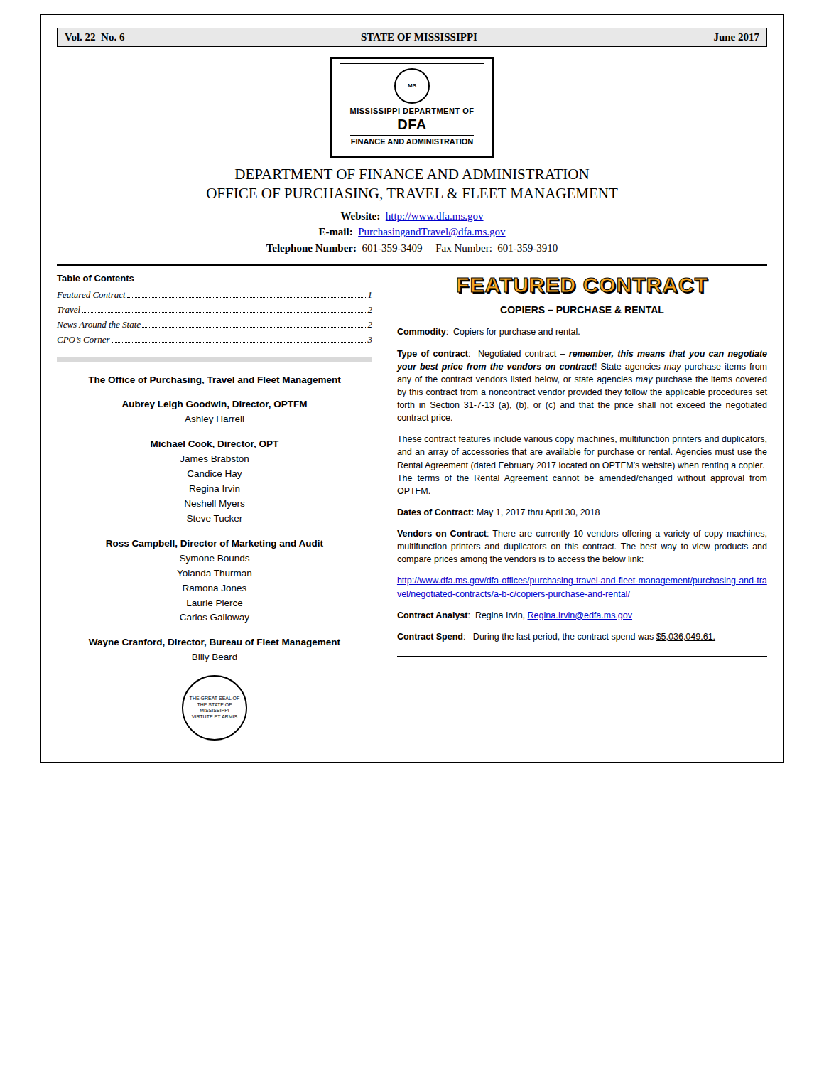Vol. 22 No. 6
STATE OF MISSISSIPPI
June 2017
MS
MISSISSIPPI DEPARTMENT OF
DFA
FINANCE AND ADMINISTRATION
DEPARTMENT OF FINANCE AND ADMINISTRATION
OFFICE OF PURCHASING, TRAVEL & FLEET MANAGEMENT
Website: http://www.dfa.ms.gov
E-mail: PurchasingandTravel@dfa.ms.gov
Telephone Number: 601-359-3409 Fax Number: 601-359-3910
Table of Contents
Featured Contract 1
Travel 2
News Around the State 2
CPO’s Corner 3
The Office of Purchasing, Travel and Fleet Management
Aubrey Leigh Goodwin, Director, OPTFM
Ashley Harrell
Michael Cook, Director, OPT
James Brabston
Candice Hay
Regina Irvin
Neshell Myers
Steve Tucker
Ross Campbell, Director of Marketing and Audit
Symone Bounds
Yolanda Thurman
Ramona Jones
Laurie Pierce
Carlos Galloway
Wayne Cranford, Director, Bureau of Fleet Management
Billy Beard
THE GREAT SEAL OF THE STATE OF MISSISSIPPI
VIRTUTE ET ARMIS
FEATURED CONTRACT
COPIERS – PURCHASE & RENTAL
Commodity: Copiers for purchase and rental.
Type of contract: Negotiated contract – remember, this means that you can negotiate your best price from the vendors on contract! State agencies may purchase items from any of the contract vendors listed below, or state agencies may purchase the items covered by this contract from a noncontract vendor provided they follow the applicable procedures set forth in Section 31-7-13 (a), (b), or (c) and that the price shall not exceed the negotiated contract price.
These contract features include various copy machines, multifunction printers and duplicators, and an array of accessories that are available for purchase or rental. Agencies must use the Rental Agreement (dated February 2017 located on OPTFM’s website) when renting a copier. The terms of the Rental Agreement cannot be amended/changed without approval from OPTFM.
Dates of Contract: May 1, 2017 thru April 30, 2018
Vendors on Contract: There are currently 10 vendors offering a variety of copy machines, multifunction printers and duplicators on this contract. The best way to view products and compare prices among the vendors is to access the below link:
http://www.dfa.ms.gov/dfa-offices/purchasing-travel-and-fleet-management/purchasing-and-travel/negotiated-contracts/a-b-c/copiers-purchase-and-rental/
Contract Analyst: Regina Irvin, Regina.Irvin@edfa.ms.gov
Contract Spend: During the last period, the contract spend was $5,036,049.61.